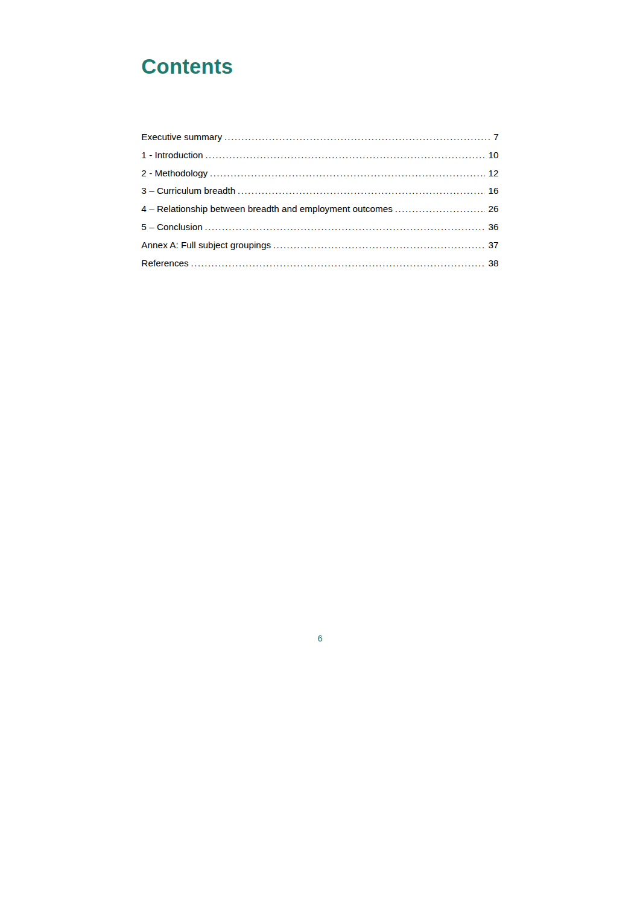Contents
Executive summary ................................................................................................................... 7 1 - Introduction ......................................................................................................................... 10 2 - Methodology ....................................................................................................................... 12 3 – Curriculum breadth .............................................................................................................. 16 4 – Relationship between breadth and employment outcomes ......................................................... 26 5 – Conclusion ......................................................................................................................... 36 Annex A: Full subject groupings ....................................................................................................... 37 References .............................................................................................................................. 38
6